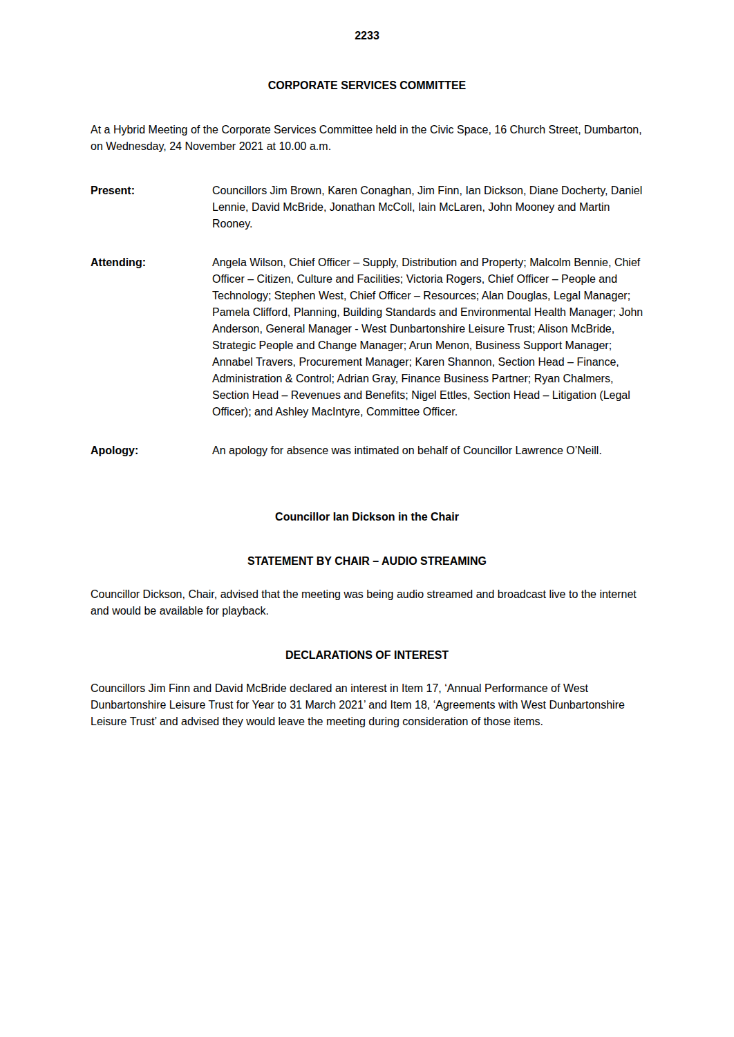2233
CORPORATE SERVICES COMMITTEE
At a Hybrid Meeting of the Corporate Services Committee held in the Civic Space, 16 Church Street, Dumbarton, on Wednesday, 24 November 2021 at 10.00 a.m.
| Present: | Councillors Jim Brown, Karen Conaghan, Jim Finn, Ian Dickson, Diane Docherty, Daniel Lennie, David McBride, Jonathan McColl, Iain McLaren, John Mooney and Martin Rooney. |
| Attending: | Angela Wilson, Chief Officer – Supply, Distribution and Property; Malcolm Bennie, Chief Officer – Citizen, Culture and Facilities; Victoria Rogers, Chief Officer – People and Technology; Stephen West, Chief Officer – Resources; Alan Douglas, Legal Manager; Pamela Clifford, Planning, Building Standards and Environmental Health Manager; John Anderson, General Manager - West Dunbartonshire Leisure Trust; Alison McBride, Strategic People and Change Manager; Arun Menon, Business Support Manager; Annabel Travers, Procurement Manager; Karen Shannon, Section Head – Finance, Administration & Control; Adrian Gray, Finance Business Partner; Ryan Chalmers, Section Head – Revenues and Benefits; Nigel Ettles, Section Head – Litigation (Legal Officer); and Ashley MacIntyre, Committee Officer. |
| Apology: | An apology for absence was intimated on behalf of Councillor Lawrence O’Neill. |
Councillor Ian Dickson in the Chair
STATEMENT BY CHAIR – AUDIO STREAMING
Councillor Dickson, Chair, advised that the meeting was being audio streamed and broadcast live to the internet and would be available for playback.
DECLARATIONS OF INTEREST
Councillors Jim Finn and David McBride declared an interest in Item 17, ‘Annual Performance of West Dunbartonshire Leisure Trust for Year to 31 March 2021’ and Item 18, ‘Agreements with West Dunbartonshire Leisure Trust’ and advised they would leave the meeting during consideration of those items.